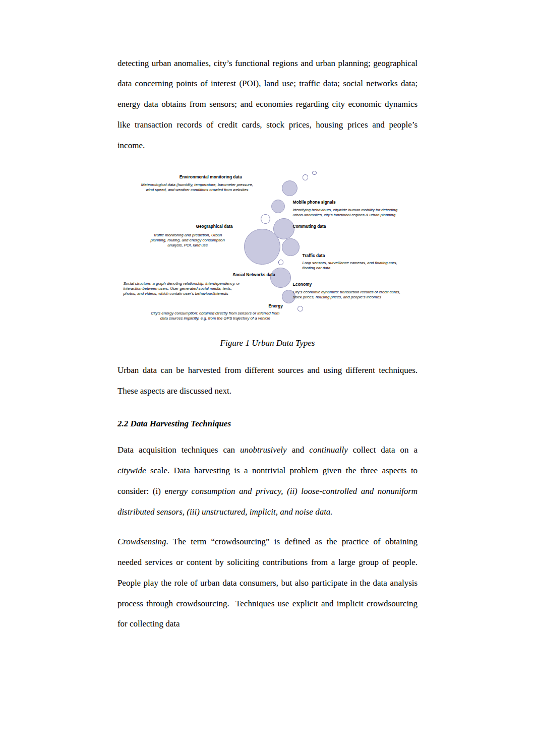detecting urban anomalies, city’s functional regions and urban planning; geographical data concerning points of interest (POI), land use; traffic data; social networks data; energy data obtains from sensors; and economies regarding city economic dynamics like transaction records of credit cards, stock prices, housing prices and people’s income.
Environmental monitoring data
Meteorological data (humidity, temperature, barometer pressure,
wind speed, and weather conditions crawled from websites
Mobile phone signals
Identifying behaviours, citywide human mobility for detecting
urban anomalies, city’s functional regions & urban planning
Commuting data
Geographical data
Traffic monitoring and prediction, Urban
planning, routing, and energy consumption
analysis, POI, land use
Traffic data
Loop sensors, surveillance cameras, and floating cars,
floating car data
Social Networks data
Social structure: a graph denoting relationship, interdependency, or
interaction between users. User-generated social media, texts,
photos, and videos, which contain user’s behaviour/interests
Economy
City’s economic dynamics: transaction records of credit cards,
stock prices, housing prices, and people’s incomes
Energy
City’s energy consumption: obtained directly from sensors or inferred from
data sources implicitly, e.g. from the GPS trajectory of a vehicle
Figure 1 Urban Data Types
Urban data can be harvested from different sources and using different techniques. These aspects are discussed next.
2.2 Data Harvesting Techniques
Data acquisition techniques can unobtrusively and continually collect data on a citywide scale. Data harvesting is a nontrivial problem given the three aspects to consider: (i) energy consumption and privacy, (ii) loose-controlled and nonuniform distributed sensors, (iii) unstructured, implicit, and noise data.
Crowdsensing. The term “crowdsourcing” is defined as the practice of obtaining needed services or content by soliciting contributions from a large group of people. People play the role of urban data consumers, but also participate in the data analysis process through crowdsourcing. Techniques use explicit and implicit crowdsourcing for collecting data